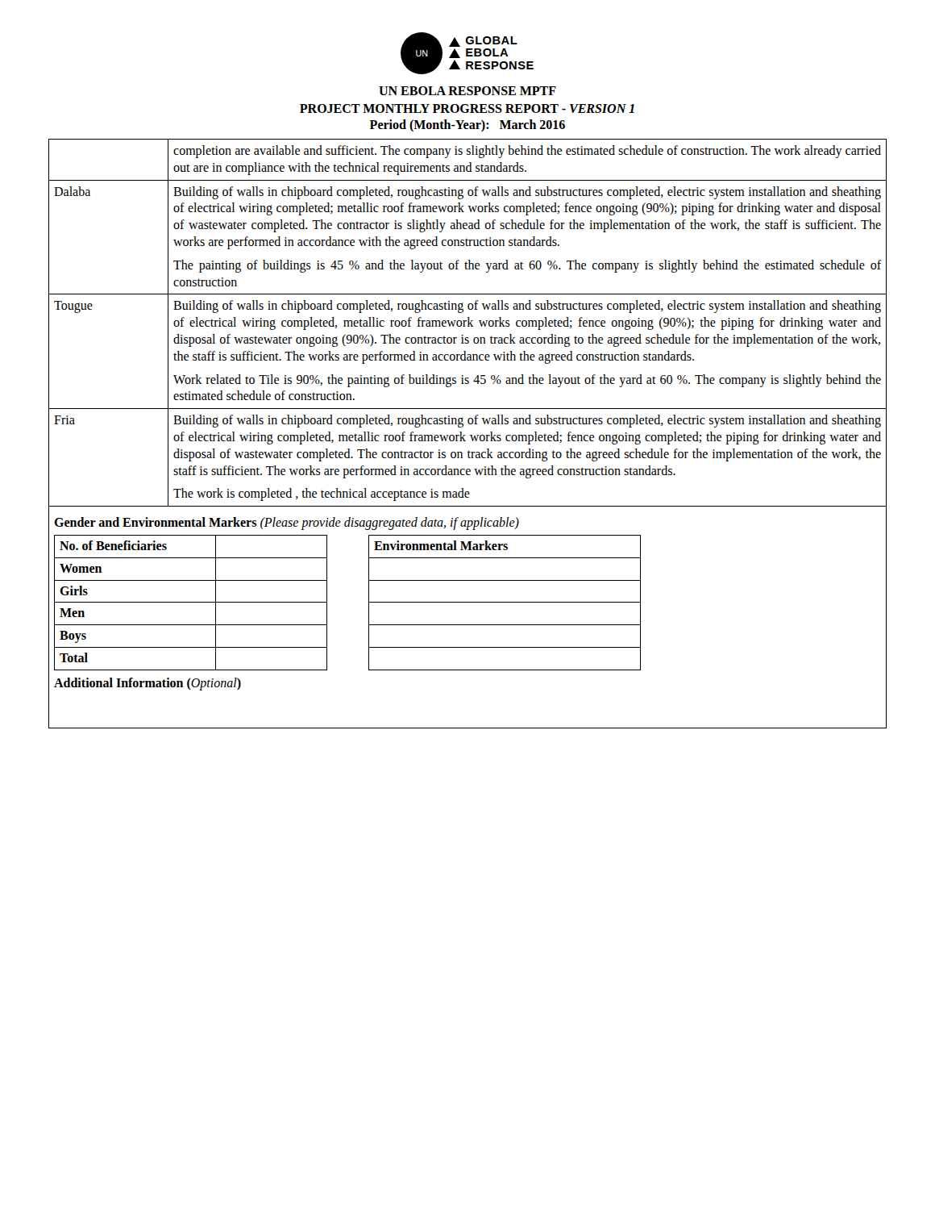UN
GLOBAL
EBOLA
RESPONSE
UN EBOLA RESPONSE MPTF
PROJECT MONTHLY PROGRESS REPORT - VERSION 1
Period (Month-Year): March 2016
| | completion are available and sufficient. The company is slightly behind the estimated schedule of construction. The work already carried out are in compliance with the technical requirements and standards. |
| Dalaba | Building of walls in chipboard completed, roughcasting of walls and substructures completed, electric system installation and sheathing of electrical wiring completed; metallic roof framework works completed; fence ongoing (90%); piping for drinking water and disposal of wastewater completed. The contractor is slightly ahead of schedule for the implementation of the work, the staff is sufficient. The works are performed in accordance with the agreed construction standards. The painting of buildings is 45 % and the layout of the yard at 60 %. The company is slightly behind the estimated schedule of construction |
| Tougue | Building of walls in chipboard completed, roughcasting of walls and substructures completed, electric system installation and sheathing of electrical wiring completed, metallic roof framework works completed; fence ongoing (90%); the piping for drinking water and disposal of wastewater ongoing (90%). The contractor is on track according to the agreed schedule for the implementation of the work, the staff is sufficient. The works are performed in accordance with the agreed construction standards. Work related to Tile is 90%, the painting of buildings is 45 % and the layout of the yard at 60 %. The company is slightly behind the estimated schedule of construction. |
| Fria | Building of walls in chipboard completed, roughcasting of walls and substructures completed, electric system installation and sheathing of electrical wiring completed, metallic roof framework works completed; fence ongoing completed; the piping for drinking water and disposal of wastewater completed. The contractor is on track according to the agreed schedule for the implementation of the work, the staff is sufficient. The works are performed in accordance with the agreed construction standards. The work is completed , the technical acceptance is made |
Gender and Environmental Markers (Please provide disaggregated data, if applicable)
| No. of Beneficiaries | |
| Women | |
| Girls | |
| Men | |
| Boys | |
| Total | |
| Environmental Markers |
Additional Information (Optional)